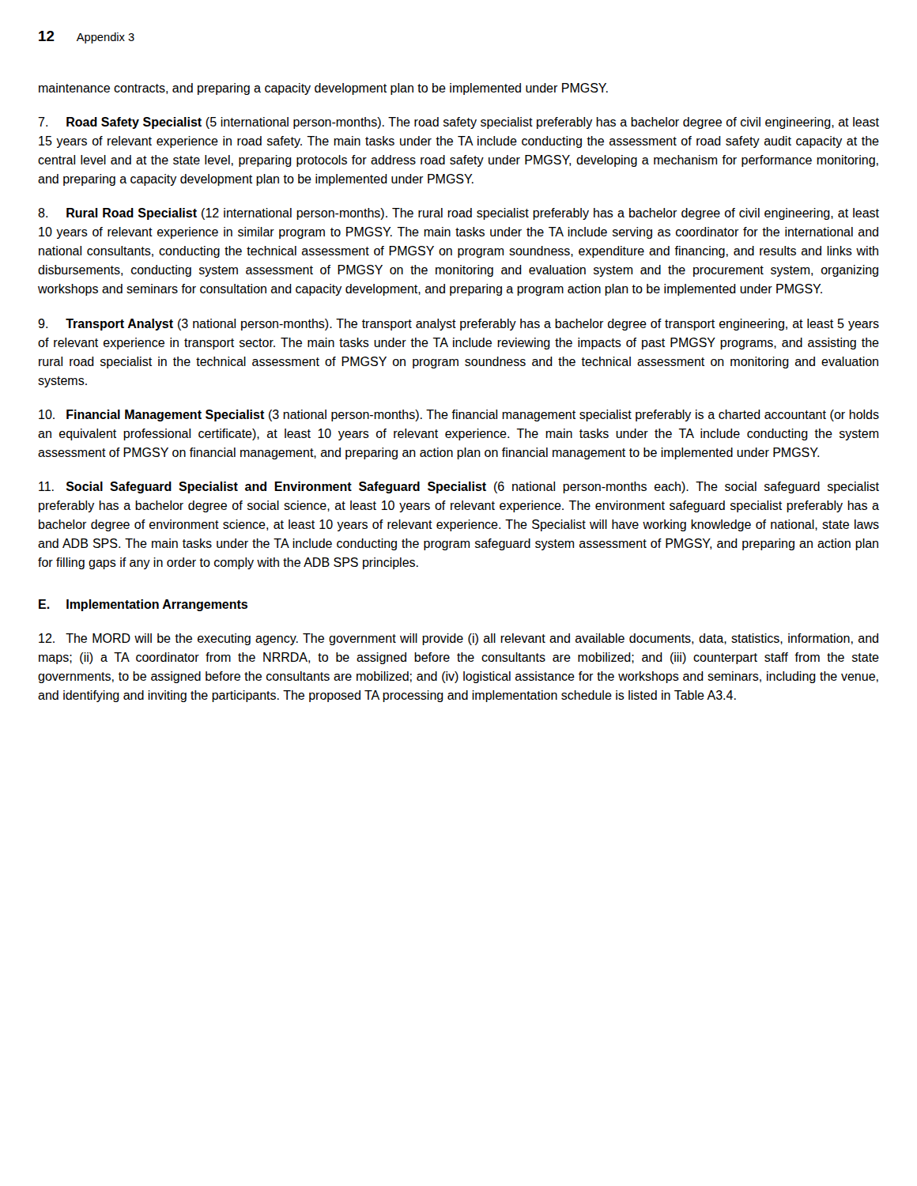12 Appendix 3
maintenance contracts, and preparing a capacity development plan to be implemented under PMGSY.
7. Road Safety Specialist (5 international person-months). The road safety specialist preferably has a bachelor degree of civil engineering, at least 15 years of relevant experience in road safety. The main tasks under the TA include conducting the assessment of road safety audit capacity at the central level and at the state level, preparing protocols for address road safety under PMGSY, developing a mechanism for performance monitoring, and preparing a capacity development plan to be implemented under PMGSY.
8. Rural Road Specialist (12 international person-months). The rural road specialist preferably has a bachelor degree of civil engineering, at least 10 years of relevant experience in similar program to PMGSY. The main tasks under the TA include serving as coordinator for the international and national consultants, conducting the technical assessment of PMGSY on program soundness, expenditure and financing, and results and links with disbursements, conducting system assessment of PMGSY on the monitoring and evaluation system and the procurement system, organizing workshops and seminars for consultation and capacity development, and preparing a program action plan to be implemented under PMGSY.
9. Transport Analyst (3 national person-months). The transport analyst preferably has a bachelor degree of transport engineering, at least 5 years of relevant experience in transport sector. The main tasks under the TA include reviewing the impacts of past PMGSY programs, and assisting the rural road specialist in the technical assessment of PMGSY on program soundness and the technical assessment on monitoring and evaluation systems.
10. Financial Management Specialist (3 national person-months). The financial management specialist preferably is a charted accountant (or holds an equivalent professional certificate), at least 10 years of relevant experience. The main tasks under the TA include conducting the system assessment of PMGSY on financial management, and preparing an action plan on financial management to be implemented under PMGSY.
11. Social Safeguard Specialist and Environment Safeguard Specialist (6 national person-months each). The social safeguard specialist preferably has a bachelor degree of social science, at least 10 years of relevant experience. The environment safeguard specialist preferably has a bachelor degree of environment science, at least 10 years of relevant experience. The Specialist will have working knowledge of national, state laws and ADB SPS. The main tasks under the TA include conducting the program safeguard system assessment of PMGSY, and preparing an action plan for filling gaps if any in order to comply with the ADB SPS principles.
E. Implementation Arrangements
12. The MORD will be the executing agency. The government will provide (i) all relevant and available documents, data, statistics, information, and maps; (ii) a TA coordinator from the NRRDA, to be assigned before the consultants are mobilized; and (iii) counterpart staff from the state governments, to be assigned before the consultants are mobilized; and (iv) logistical assistance for the workshops and seminars, including the venue, and identifying and inviting the participants. The proposed TA processing and implementation schedule is listed in Table A3.4.